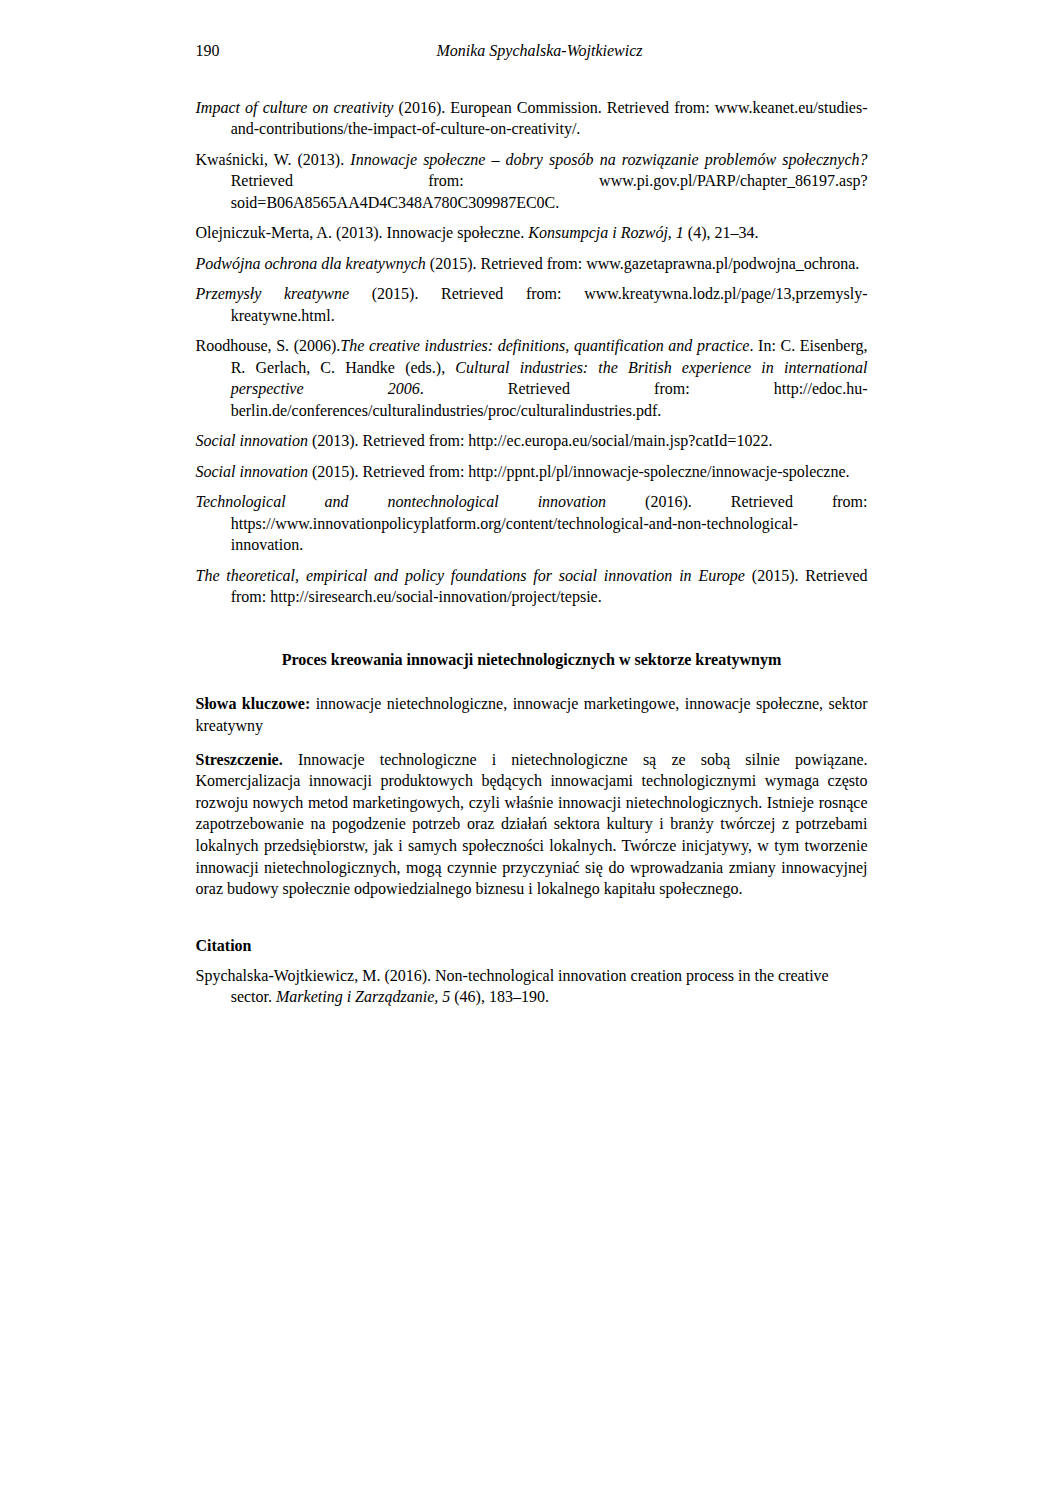190 Monika Spychalska-Wojtkiewicz
Impact of culture on creativity (2016). European Commission. Retrieved from: www.keanet.eu/studies-and-contributions/the-impact-of-culture-on-creativity/.
Kwaśnicki, W. (2013). Innowacje społeczne – dobry sposób na rozwiązanie problemów społecznych? Retrieved from: www.pi.gov.pl/PARP/chapter_86197.asp?soid=B06A8565AA4D4C348A780C309987EC0C.
Olejniczuk-Merta, A. (2013). Innowacje społeczne. Konsumpcja i Rozwój, 1 (4), 21–34.
Podwójna ochrona dla kreatywnych (2015). Retrieved from: www.gazetaprawna.pl/podwojna_ochrona.
Przemysły kreatywne (2015). Retrieved from: www.kreatywna.lodz.pl/page/13,przemysly-kreatywne.html.
Roodhouse, S. (2006).The creative industries: definitions, quantification and practice. In: C. Eisenberg, R. Gerlach, C. Handke (eds.), Cultural industries: the British experience in international perspective 2006. Retrieved from: http://edoc.hu-berlin.de/conferences/culturalindustries/proc/culturalindustries.pdf.
Social innovation (2013). Retrieved from: http://ec.europa.eu/social/main.jsp?catId=1022.
Social innovation (2015). Retrieved from: http://ppnt.pl/pl/innowacje-spoleczne/innowacje-spoleczne.
Technological and nontechnological innovation (2016). Retrieved from: https://www.innovationpolicyplatform.org/content/technological-and-non-technological-innovation.
The theoretical, empirical and policy foundations for social innovation in Europe (2015). Retrieved from: http://siresearch.eu/social-innovation/project/tepsie.
Proces kreowania innowacji nietechnologicznych w sektorze kreatywnym
Słowa kluczowe: innowacje nietechnologiczne, innowacje marketingowe, innowacje społeczne, sektor kreatywny
Streszczenie. Innowacje technologiczne i nietechnologiczne są ze sobą silnie powiązane. Komercjalizacja innowacji produktowych będących innowacjami technologicznymi wymaga często rozwoju nowych metod marketingowych, czyli właśnie innowacji nietechnologicznych. Istnieje rosnące zapotrzebowanie na pogodzenie potrzeb oraz działań sektora kultury i branży twórczej z potrzebami lokalnych przedsiębiorstw, jak i samych społeczności lokalnych. Twórcze inicjatywy, w tym tworzenie innowacji nietechnologicznych, mogą czynnie przyczyniać się do wprowadzania zmiany innowacyjnej oraz budowy społecznie odpowiedzialnego biznesu i lokalnego kapitału społecznego.
Citation
Spychalska-Wojtkiewicz, M. (2016). Non-technological innovation creation process in the creative sector. Marketing i Zarządzanie, 5 (46), 183–190.